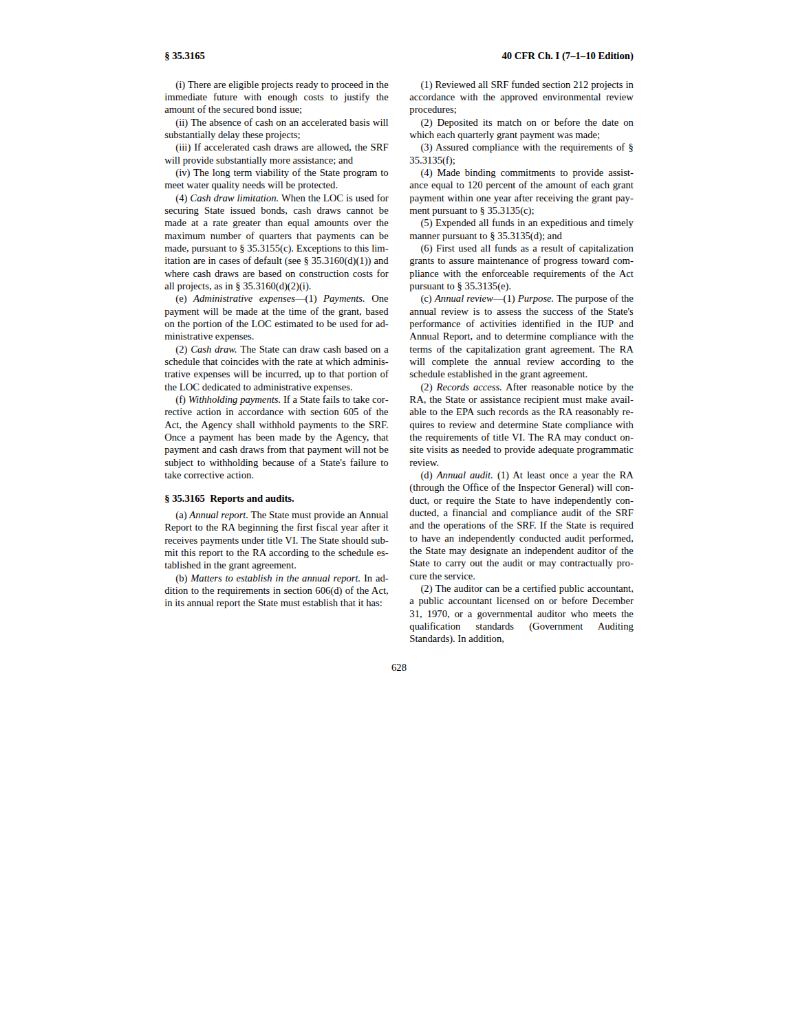§ 35.3165
40 CFR Ch. I (7–1–10 Edition)
(i) There are eligible projects ready to proceed in the immediate future with enough costs to justify the amount of the secured bond issue;
(ii) The absence of cash on an accelerated basis will substantially delay these projects;
(iii) If accelerated cash draws are allowed, the SRF will provide substantially more assistance; and
(iv) The long term viability of the State program to meet water quality needs will be protected.
(4) Cash draw limitation. When the LOC is used for securing State issued bonds, cash draws cannot be made at a rate greater than equal amounts over the maximum number of quarters that payments can be made, pursuant to § 35.3155(c). Exceptions to this limitation are in cases of default (see § 35.3160(d)(1)) and where cash draws are based on construction costs for all projects, as in § 35.3160(d)(2)(i).
(e) Administrative expenses—(1) Payments. One payment will be made at the time of the grant, based on the portion of the LOC estimated to be used for administrative expenses.
(2) Cash draw. The State can draw cash based on a schedule that coincides with the rate at which administrative expenses will be incurred, up to that portion of the LOC dedicated to administrative expenses.
(f) Withholding payments. If a State fails to take corrective action in accordance with section 605 of the Act, the Agency shall withhold payments to the SRF. Once a payment has been made by the Agency, that payment and cash draws from that payment will not be subject to withholding because of a State's failure to take corrective action.
§ 35.3165 Reports and audits.
(a) Annual report. The State must provide an Annual Report to the RA beginning the first fiscal year after it receives payments under title VI. The State should submit this report to the RA according to the schedule established in the grant agreement.
(b) Matters to establish in the annual report. In addition to the requirements in section 606(d) of the Act, in its annual report the State must establish that it has:
(1) Reviewed all SRF funded section 212 projects in accordance with the approved environmental review procedures;
(2) Deposited its match on or before the date on which each quarterly grant payment was made;
(3) Assured compliance with the requirements of § 35.3135(f);
(4) Made binding commitments to provide assistance equal to 120 percent of the amount of each grant payment within one year after receiving the grant payment pursuant to § 35.3135(c);
(5) Expended all funds in an expeditious and timely manner pursuant to § 35.3135(d); and
(6) First used all funds as a result of capitalization grants to assure maintenance of progress toward compliance with the enforceable requirements of the Act pursuant to § 35.3135(e).
(c) Annual review—(1) Purpose. The purpose of the annual review is to assess the success of the State's performance of activities identified in the IUP and Annual Report, and to determine compliance with the terms of the capitalization grant agreement. The RA will complete the annual review according to the schedule established in the grant agreement.
(2) Records access. After reasonable notice by the RA, the State or assistance recipient must make available to the EPA such records as the RA reasonably requires to review and determine State compliance with the requirements of title VI. The RA may conduct onsite visits as needed to provide adequate programmatic review.
(d) Annual audit. (1) At least once a year the RA (through the Office of the Inspector General) will conduct, or require the State to have independently conducted, a financial and compliance audit of the SRF and the operations of the SRF. If the State is required to have an independently conducted audit performed, the State may designate an independent auditor of the State to carry out the audit or may contractually procure the service.
(2) The auditor can be a certified public accountant, a public accountant licensed on or before December 31, 1970, or a governmental auditor who meets the qualification standards (Government Auditing Standards). In addition,
628